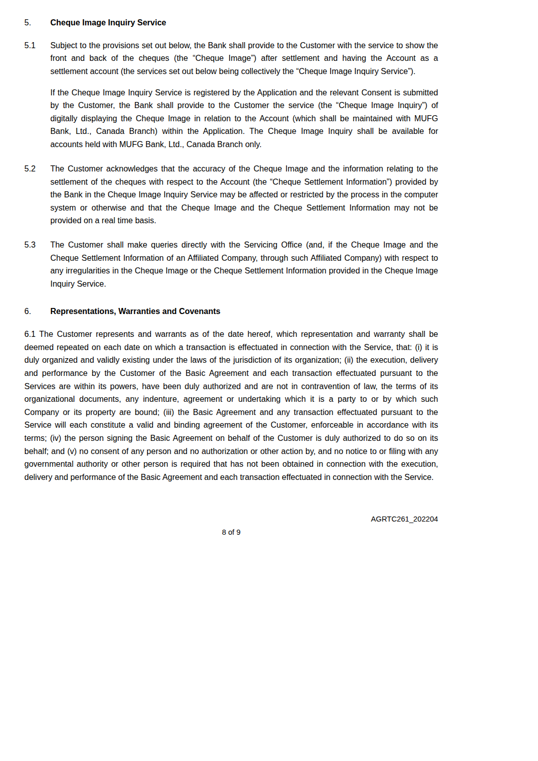5. Cheque Image Inquiry Service
5.1
Subject to the provisions set out below, the Bank shall provide to the Customer with the service to show the front and back of the cheques (the “Cheque Image”) after settlement and having the Account as a settlement account (the services set out below being collectively the “Cheque Image Inquiry Service”).
If the Cheque Image Inquiry Service is registered by the Application and the relevant Consent is submitted by the Customer, the Bank shall provide to the Customer the service (the “Cheque Image Inquiry”) of digitally displaying the Cheque Image in relation to the Account (which shall be maintained with MUFG Bank, Ltd., Canada Branch) within the Application. The Cheque Image Inquiry shall be available for accounts held with MUFG Bank, Ltd., Canada Branch only.
5.2
The Customer acknowledges that the accuracy of the Cheque Image and the information relating to the settlement of the cheques with respect to the Account (the “Cheque Settlement Information”) provided by the Bank in the Cheque Image Inquiry Service may be affected or restricted by the process in the computer system or otherwise and that the Cheque Image and the Cheque Settlement Information may not be provided on a real time basis.
5.3
The Customer shall make queries directly with the Servicing Office (and, if the Cheque Image and the Cheque Settlement Information of an Affiliated Company, through such Affiliated Company) with respect to any irregularities in the Cheque Image or the Cheque Settlement Information provided in the Cheque Image Inquiry Service.
6. Representations, Warranties and Covenants
6.1 The Customer represents and warrants as of the date hereof, which representation and warranty shall be deemed repeated on each date on which a transaction is effectuated in connection with the Service, that: (i) it is duly organized and validly existing under the laws of the jurisdiction of its organization; (ii) the execution, delivery and performance by the Customer of the Basic Agreement and each transaction effectuated pursuant to the Services are within its powers, have been duly authorized and are not in contravention of law, the terms of its organizational documents, any indenture, agreement or undertaking which it is a party to or by which such Company or its property are bound; (iii) the Basic Agreement and any transaction effectuated pursuant to the Service will each constitute a valid and binding agreement of the Customer, enforceable in accordance with its terms; (iv) the person signing the Basic Agreement on behalf of the Customer is duly authorized to do so on its behalf; and (v) no consent of any person and no authorization or other action by, and no notice to or filing with any governmental authority or other person is required that has not been obtained in connection with the execution, delivery and performance of the Basic Agreement and each transaction effectuated in connection with the Service.
AGRTC261_202204
8 of 9